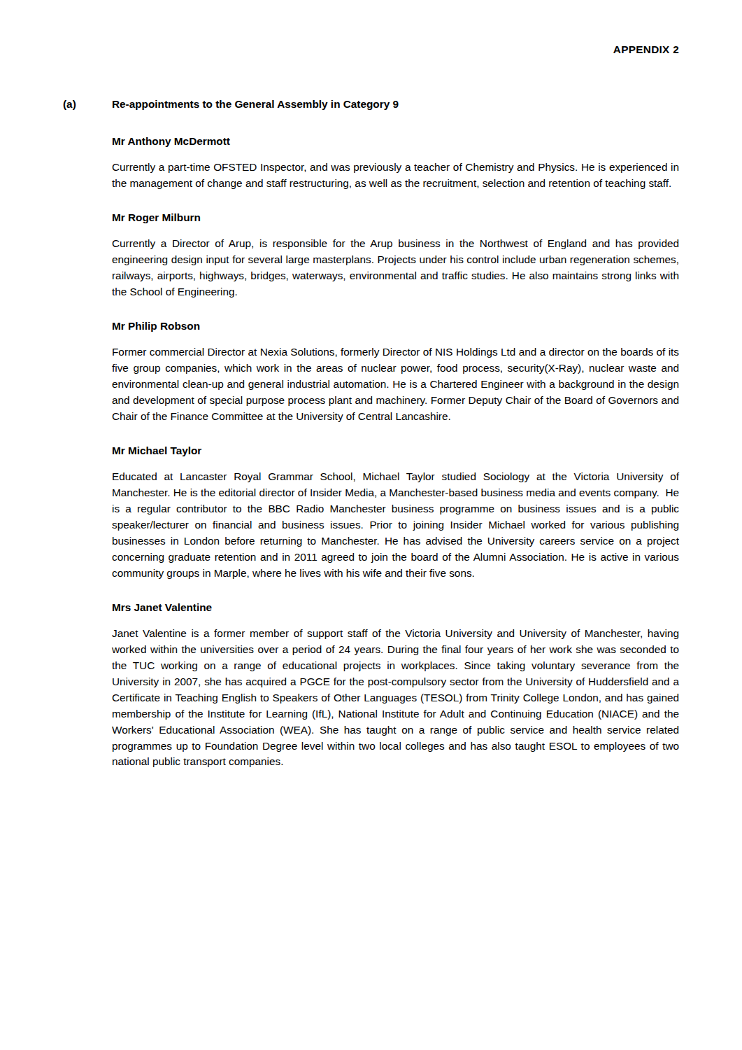APPENDIX 2
(a)
Re-appointments to the General Assembly in Category 9
Mr Anthony McDermott
Currently a part-time OFSTED Inspector, and was previously a teacher of Chemistry and Physics. He is experienced in the management of change and staff restructuring, as well as the recruitment, selection and retention of teaching staff.
Mr Roger Milburn
Currently a Director of Arup, is responsible for the Arup business in the Northwest of England and has provided engineering design input for several large masterplans. Projects under his control include urban regeneration schemes, railways, airports, highways, bridges, waterways, environmental and traffic studies. He also maintains strong links with the School of Engineering.
Mr Philip Robson
Former commercial Director at Nexia Solutions, formerly Director of NIS Holdings Ltd and a director on the boards of its five group companies, which work in the areas of nuclear power, food process, security(X-Ray), nuclear waste and environmental clean-up and general industrial automation. He is a Chartered Engineer with a background in the design and development of special purpose process plant and machinery. Former Deputy Chair of the Board of Governors and Chair of the Finance Committee at the University of Central Lancashire.
Mr Michael Taylor
Educated at Lancaster Royal Grammar School, Michael Taylor studied Sociology at the Victoria University of Manchester. He is the editorial director of Insider Media, a Manchester-based business media and events company. He is a regular contributor to the BBC Radio Manchester business programme on business issues and is a public speaker/lecturer on financial and business issues. Prior to joining Insider Michael worked for various publishing businesses in London before returning to Manchester. He has advised the University careers service on a project concerning graduate retention and in 2011 agreed to join the board of the Alumni Association. He is active in various community groups in Marple, where he lives with his wife and their five sons.
Mrs Janet Valentine
Janet Valentine is a former member of support staff of the Victoria University and University of Manchester, having worked within the universities over a period of 24 years. During the final four years of her work she was seconded to the TUC working on a range of educational projects in workplaces. Since taking voluntary severance from the University in 2007, she has acquired a PGCE for the post-compulsory sector from the University of Huddersfield and a Certificate in Teaching English to Speakers of Other Languages (TESOL) from Trinity College London, and has gained membership of the Institute for Learning (IfL), National Institute for Adult and Continuing Education (NIACE) and the Workers' Educational Association (WEA). She has taught on a range of public service and health service related programmes up to Foundation Degree level within two local colleges and has also taught ESOL to employees of two national public transport companies.